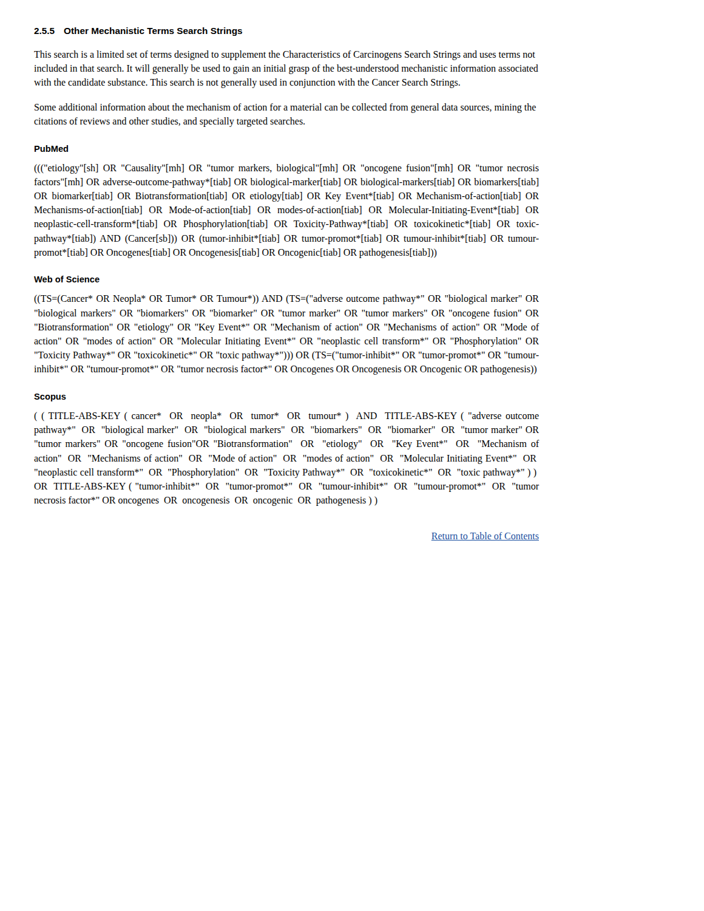2.5.5 Other Mechanistic Terms Search Strings
This search is a limited set of terms designed to supplement the Characteristics of Carcinogens Search Strings and uses terms not included in that search. It will generally be used to gain an initial grasp of the best-understood mechanistic information associated with the candidate substance. This search is not generally used in conjunction with the Cancer Search Strings.
Some additional information about the mechanism of action for a material can be collected from general data sources, mining the citations of reviews and other studies, and specially targeted searches.
PubMed
((("etiology"[sh] OR "Causality"[mh] OR "tumor markers, biological"[mh] OR "oncogene fusion"[mh] OR "tumor necrosis factors"[mh] OR adverse-outcome-pathway*[tiab] OR biological-marker[tiab] OR biological-markers[tiab] OR biomarkers[tiab] OR biomarker[tiab] OR Biotransformation[tiab] OR etiology[tiab] OR Key Event*[tiab] OR Mechanism-of-action[tiab] OR Mechanisms-of-action[tiab] OR Mode-of-action[tiab] OR modes-of-action[tiab] OR Molecular-Initiating-Event*[tiab] OR neoplastic-cell-transform*[tiab] OR Phosphorylation[tiab] OR Toxicity-Pathway*[tiab] OR toxicokinetic*[tiab] OR toxic-pathway*[tiab]) AND (Cancer[sb])) OR (tumor-inhibit*[tiab] OR tumor-promot*[tiab] OR tumour-inhibit*[tiab] OR tumour-promot*[tiab] OR Oncogenes[tiab] OR Oncogenesis[tiab] OR Oncogenic[tiab] OR pathogenesis[tiab]))
Web of Science
((TS=(Cancer* OR Neopla* OR Tumor* OR Tumour*)) AND (TS=("adverse outcome pathway*" OR "biological marker" OR "biological markers" OR "biomarkers" OR "biomarker" OR "tumor marker" OR "tumor markers" OR "oncogene fusion" OR "Biotransformation" OR "etiology" OR "Key Event*" OR "Mechanism of action" OR "Mechanisms of action" OR "Mode of action" OR "modes of action" OR "Molecular Initiating Event*" OR "neoplastic cell transform*" OR "Phosphorylation" OR "Toxicity Pathway*" OR "toxicokinetic*" OR "toxic pathway*"))) OR (TS=("tumor-inhibit*" OR "tumor-promot*" OR "tumour-inhibit*" OR "tumour-promot*" OR "tumor necrosis factor*" OR Oncogenes OR Oncogenesis OR Oncogenic OR pathogenesis))
Scopus
( ( TITLE-ABS-KEY ( cancer* OR neopla* OR tumor* OR tumour* ) AND TITLE-ABS-KEY ( "adverse outcome pathway*" OR "biological marker" OR "biological markers" OR "biomarkers" OR "biomarker" OR "tumor marker" OR "tumor markers" OR "oncogene fusion"OR "Biotransformation" OR "etiology" OR "Key Event*" OR "Mechanism of action" OR "Mechanisms of action" OR "Mode of action" OR "modes of action" OR "Molecular Initiating Event*" OR "neoplastic cell transform*" OR "Phosphorylation" OR "Toxicity Pathway*" OR "toxicokinetic*" OR "toxic pathway*" ) ) OR TITLE-ABS-KEY ( "tumor-inhibit*" OR "tumor-promot*" OR "tumour-inhibit*" OR "tumour-promot*" OR "tumor necrosis factor*" OR oncogenes OR oncogenesis OR oncogenic OR pathogenesis ) )
Return to Table of Contents